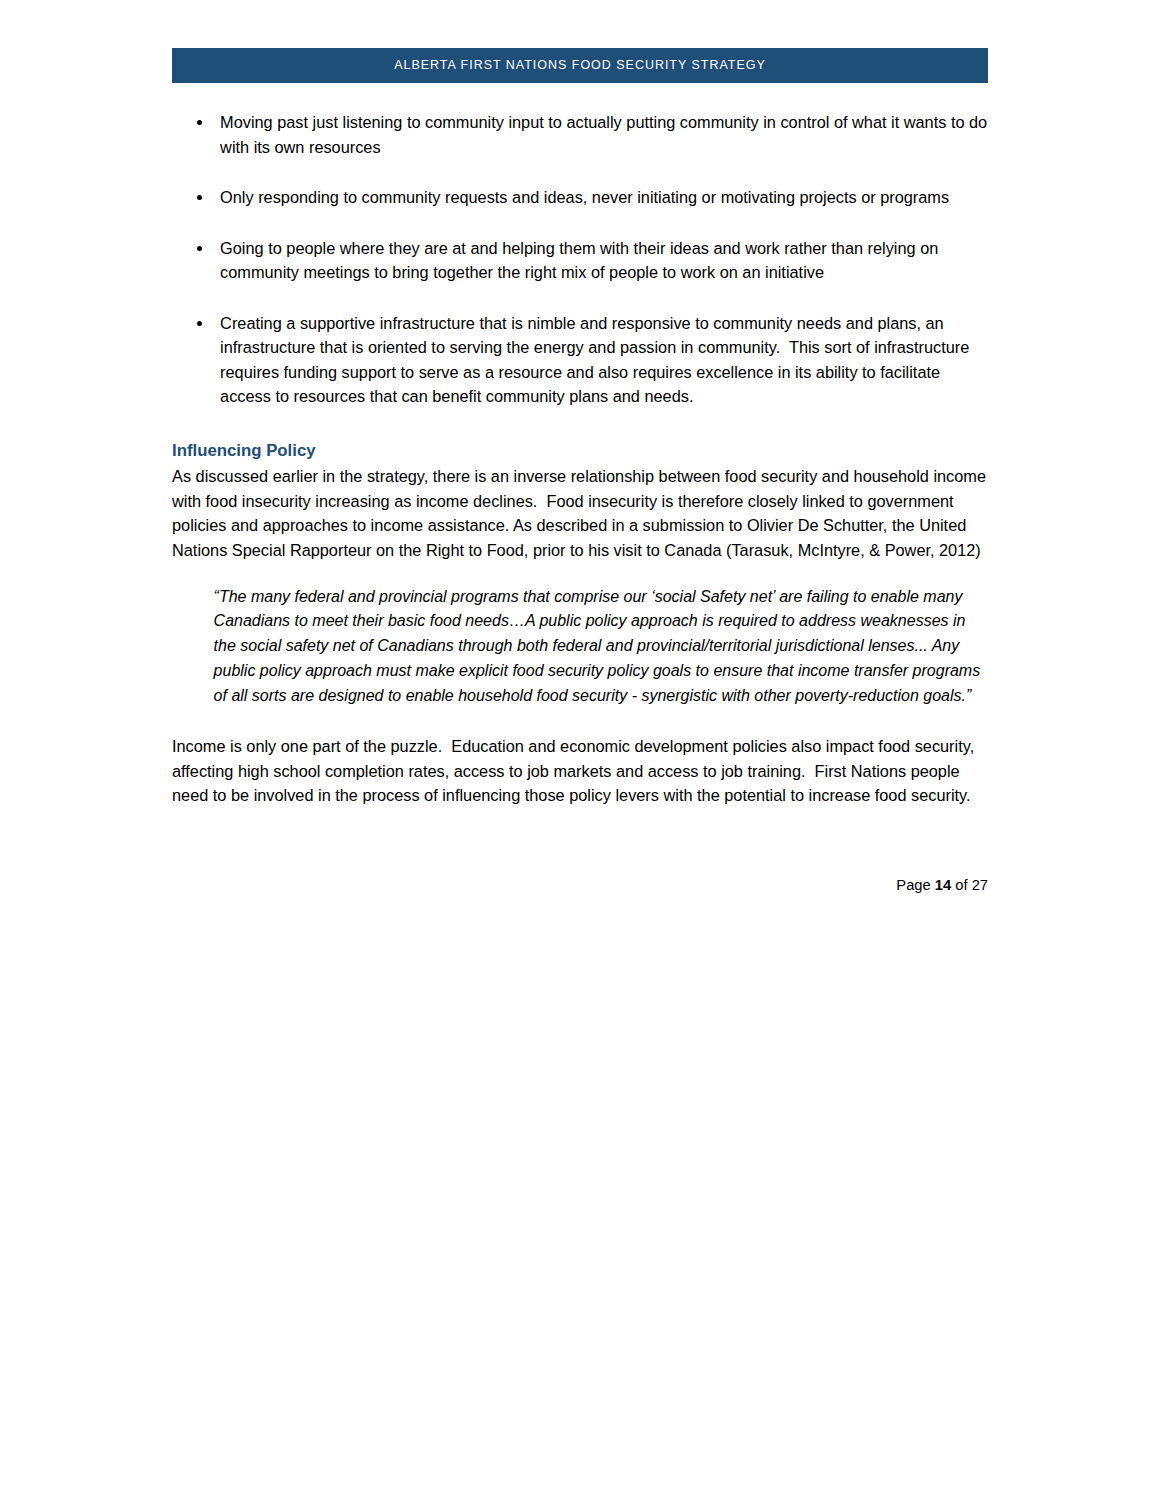ALBERTA FIRST NATIONS FOOD SECURITY STRATEGY
Moving past just listening to community input to actually putting community in control of what it wants to do with its own resources
Only responding to community requests and ideas, never initiating or motivating projects or programs
Going to people where they are at and helping them with their ideas and work rather than relying on community meetings to bring together the right mix of people to work on an initiative
Creating a supportive infrastructure that is nimble and responsive to community needs and plans, an infrastructure that is oriented to serving the energy and passion in community. This sort of infrastructure requires funding support to serve as a resource and also requires excellence in its ability to facilitate access to resources that can benefit community plans and needs.
Influencing Policy
As discussed earlier in the strategy, there is an inverse relationship between food security and household income with food insecurity increasing as income declines. Food insecurity is therefore closely linked to government policies and approaches to income assistance. As described in a submission to Olivier De Schutter, the United Nations Special Rapporteur on the Right to Food, prior to his visit to Canada (Tarasuk, McIntyre, & Power, 2012)
“The many federal and provincial programs that comprise our ‘social Safety net’ are failing to enable many Canadians to meet their basic food needs…A public policy approach is required to address weaknesses in the social safety net of Canadians through both federal and provincial/territorial jurisdictional lenses... Any public policy approach must make explicit food security policy goals to ensure that income transfer programs of all sorts are designed to enable household food security - synergistic with other poverty-reduction goals.”
Income is only one part of the puzzle. Education and economic development policies also impact food security, affecting high school completion rates, access to job markets and access to job training. First Nations people need to be involved in the process of influencing those policy levers with the potential to increase food security.
Page 14 of 27